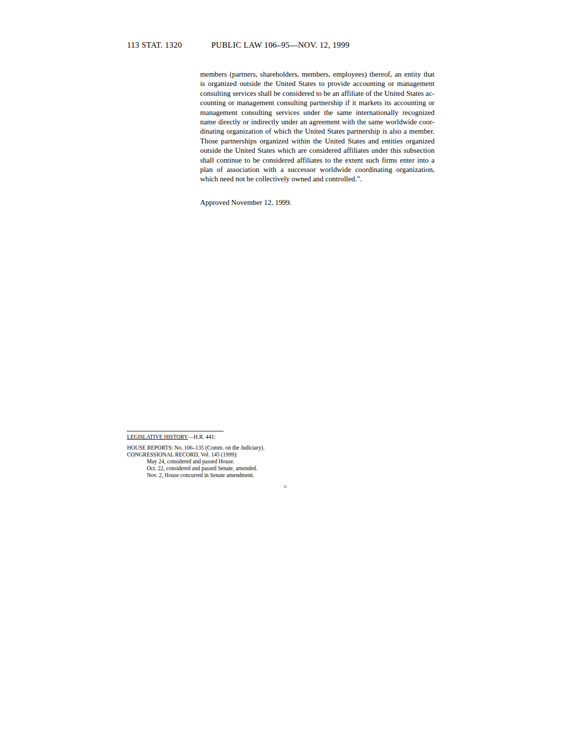113 STAT. 1320 PUBLIC LAW 106–95—NOV. 12, 1999
members (partners, shareholders, members, employees) thereof, an entity that is organized outside the United States to provide accounting or management consulting services shall be considered to be an affiliate of the United States accounting or management consulting partnership if it markets its accounting or management consulting services under the same internationally recognized name directly or indirectly under an agreement with the same worldwide coordinating organization of which the United States partnership is also a member. Those partnerships organized within the United States and entities organized outside the United States which are considered affiliates under this subsection shall continue to be considered affiliates to the extent such firms enter into a plan of association with a successor worldwide coordinating organization, which need not be collectively owned and controlled.”.
Approved November 12, 1999.
LEGISLATIVE HISTORY—H.R. 441:
HOUSE REPORTS: No. 106–135 (Comm. on the Judiciary).
CONGRESSIONAL RECORD, Vol. 145 (1999):
May 24, considered and passed House.
Oct. 22, considered and passed Senate, amended.
Nov. 2, House concurred in Senate amendment.
○